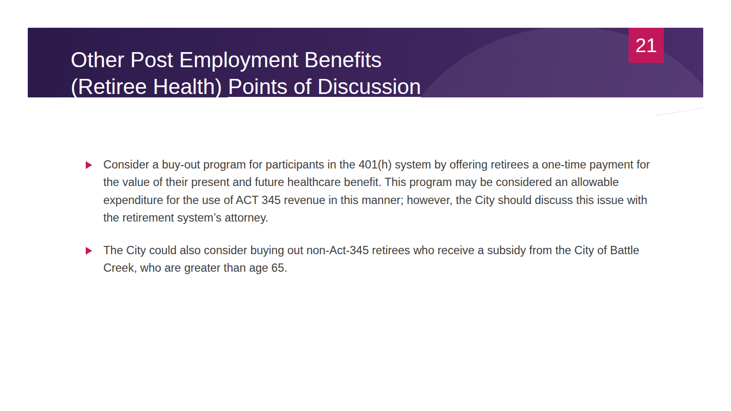21
Other Post Employment Benefits
(Retiree Health) Points of Discussion
Consider a buy-out program for participants in the 401(h) system by offering retirees a one-time payment for the value of their present and future healthcare benefit. This program may be considered an allowable expenditure for the use of ACT 345 revenue in this manner; however, the City should discuss this issue with the retirement system’s attorney.
The City could also consider buying out non-Act-345 retirees who receive a subsidy from the City of Battle Creek, who are greater than age 65.